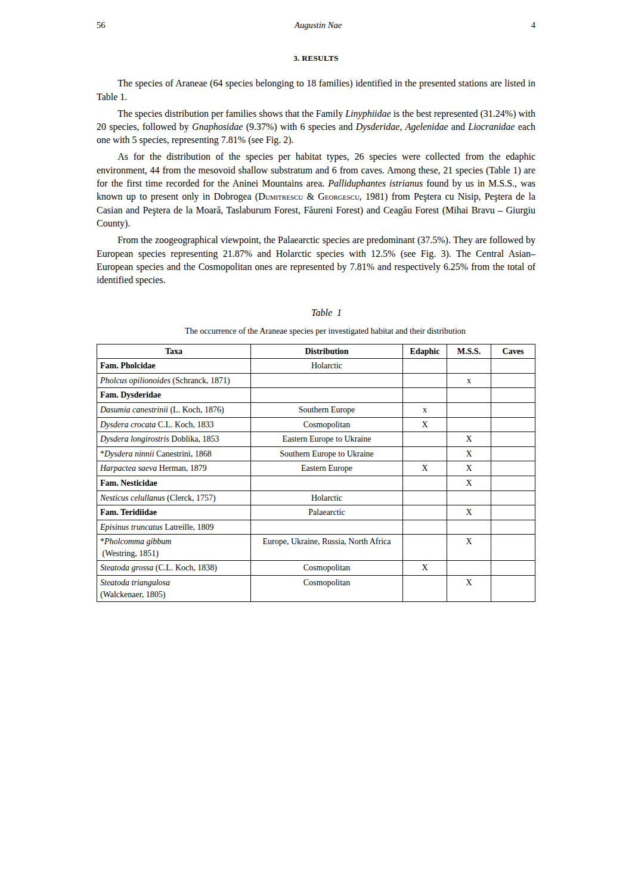56 Augustin Nae 4
3. Results
The species of Araneae (64 species belonging to 18 families) identified in the presented stations are listed in Table 1.
The species distribution per families shows that the Family Linyphiidae is the best represented (31.24%) with 20 species, followed by Gnaphosidae (9.37%) with 6 species and Dysderidae, Agelenidae and Liocranidae each one with 5 species, representing 7.81% (see Fig. 2).
As for the distribution of the species per habitat types, 26 species were collected from the edaphic environment, 44 from the mesovoid shallow substratum and 6 from caves. Among these, 21 species (Table 1) are for the first time recorded for the Aninei Mountains area. Palliduphantes istrianus found by us in M.S.S., was known up to present only in Dobrogea (Dumitrescu & Georgescu, 1981) from Peştera cu Nisip, Peştera de la Casian and Peştera de la Moară, Taslaburum Forest, Făureni Forest) and Ceagău Forest (Mihai Bravu – Giurgiu County).
From the zoogeographical viewpoint, the Palaearctic species are predominant (37.5%). They are followed by European species representing 21.87% and Holarctic species with 12.5% (see Fig. 3). The Central Asian–European species and the Cosmopolitan ones are represented by 7.81% and respectively 6.25% from the total of identified species.
Table 1
The occurrence of the Araneae species per investigated habitat and their distribution
| Taxa | Distribution | Edaphic | M.S.S. | Caves |
| --- | --- | --- | --- | --- |
| Fam. Pholcidae | Holarctic | | | |
| Pholcus opilionoides (Schranck, 1871) | | | x | |
| Fam. Dysderidae | | | | |
| Dasumia canestrinii (L. Koch, 1876) | Southern Europe | x | | |
| Dysdera crocata C.L. Koch, 1833 | Cosmopolitan | X | | |
| Dysdera longirostris Doblika, 1853 | Eastern Europe to Ukraine | | X | |
| * Dysdera ninnii Canestrini, 1868 | Southern Europe to Ukraine | | X | |
| Harpactea saeva Herman, 1879 | Eastern Europe | X | X | |
| Fam. Nesticidae | | | X | |
| Nesticus celullanus (Clerck, 1757) | Holarctic | | | |
| Fam. Teridiidae | Palaearctic | | X | |
| Episinus truncatus Latreille, 1809 | | | | |
| * Pholcomma gibbum (Westring, 1851) | Europe, Ukraine, Russia, North Africa | | X | |
| Steatoda grossa (C.L. Koch, 1838) | Cosmopolitan | X | | |
| Steatoda triangulosa (Walckenaer, 1805) | Cosmopolitan | | X | |